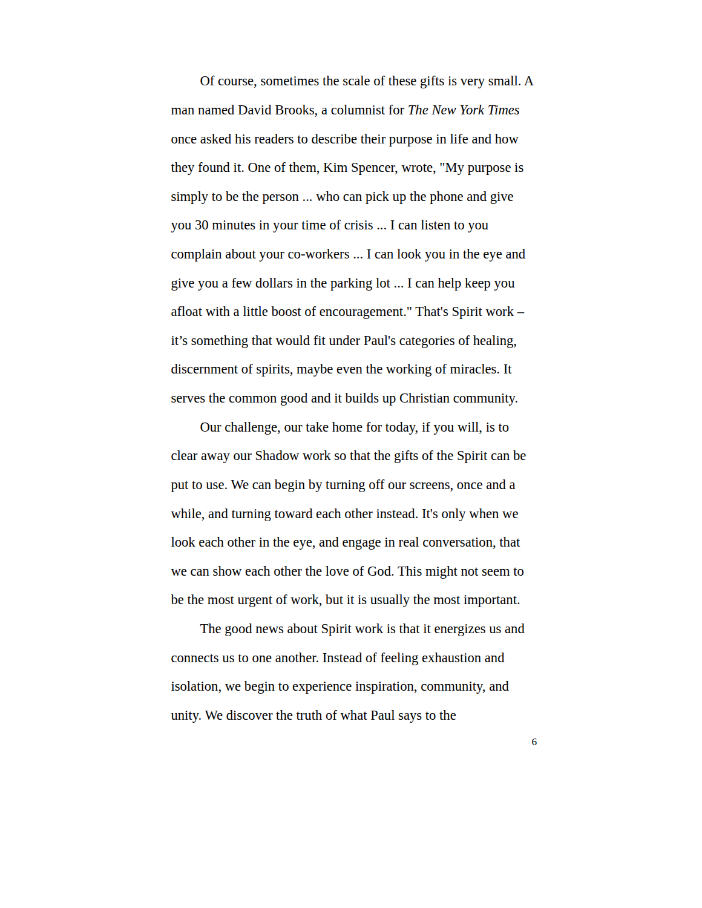Of course, sometimes the scale of these gifts is very small. A man named David Brooks, a columnist for The New York Times once asked his readers to describe their purpose in life and how they found it. One of them, Kim Spencer, wrote, "My purpose is simply to be the person ... who can pick up the phone and give you 30 minutes in your time of crisis ... I can listen to you complain about your co-workers ... I can look you in the eye and give you a few dollars in the parking lot ... I can help keep you afloat with a little boost of encouragement." That's Spirit work – it’s something that would fit under Paul's categories of healing, discernment of spirits, maybe even the working of miracles. It serves the common good and it builds up Christian community.
Our challenge, our take home for today, if you will, is to clear away our Shadow work so that the gifts of the Spirit can be put to use. We can begin by turning off our screens, once and a while, and turning toward each other instead. It's only when we look each other in the eye, and engage in real conversation, that we can show each other the love of God. This might not seem to be the most urgent of work, but it is usually the most important.
The good news about Spirit work is that it energizes us and connects us to one another. Instead of feeling exhaustion and isolation, we begin to experience inspiration, community, and unity. We discover the truth of what Paul says to the
6